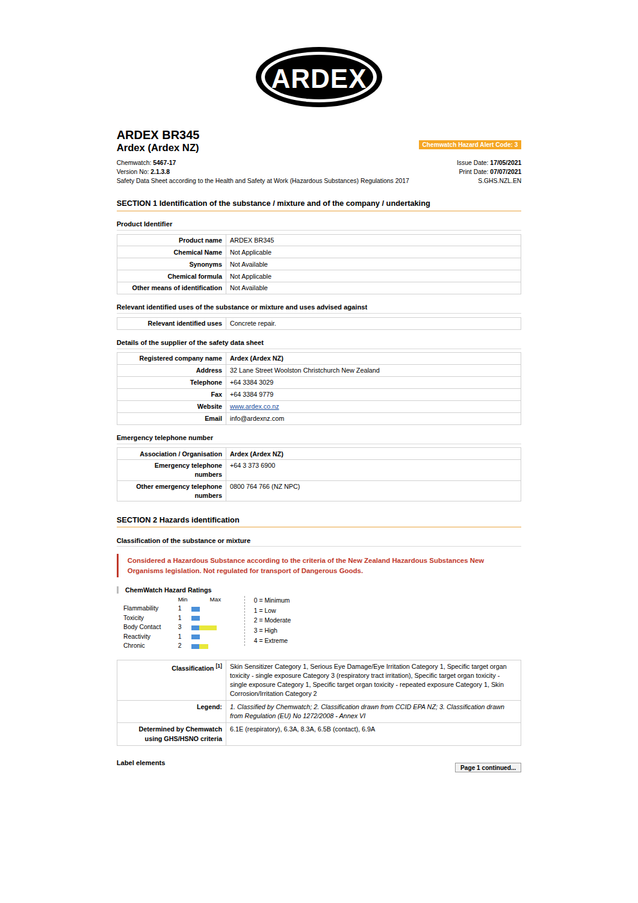ARDEX
Chemwatch Hazard Alert Code: 3
ARDEX BR345
Ardex (Ardex NZ)
| Chemwatch: 5467-17 | Issue Date: 17/05/2021 |
| Version No: 2.1.3.8 | Print Date: 07/07/2021 |
| Safety Data Sheet according to the Health and Safety at Work (Hazardous Substances) Regulations 2017 | S.GHS.NZL.EN |
SECTION 1 Identification of the substance / mixture and of the company / undertaking
Product Identifier
| Product name | ARDEX BR345 |
| Chemical Name | Not Applicable |
| Synonyms | Not Available |
| Chemical formula | Not Applicable |
| Other means of identification | Not Available |
Relevant identified uses of the substance or mixture and uses advised against
| Relevant identified uses | Concrete repair. |
Details of the supplier of the safety data sheet
| Registered company name | Ardex (Ardex NZ) |
| Address | 32 Lane Street Woolston Christchurch New Zealand |
| Telephone | +64 3384 3029 |
| Fax | +64 3384 9779 |
| Website | www.ardex.co.nz |
| Email | info@ardexnz.com |
Emergency telephone number
| Association / Organisation | Ardex (Ardex NZ) |
| Emergency telephone numbers | +64 3 373 6900 |
| Other emergency telephone numbers | 0800 764 766 (NZ NPC) |
SECTION 2 Hazards identification
Classification of the substance or mixture
Considered a Hazardous Substance according to the criteria of the New Zealand Hazardous Substances New Organisms legislation. Not regulated for transport of Dangerous Goods.
ChemWatch Hazard Ratings
Min Max
| Flammability | 1 | |
| Toxicity | 1 | |
| Body Contact | 3 | |
| Reactivity | 1 | |
| Chronic | 2 | |
0 = Minimum
1 = Low
2 = Moderate
3 = High
4 = Extreme
| Classification [1] | Skin Sensitizer Category 1, Serious Eye Damage/Eye Irritation Category 1, Specific target organ toxicity - single exposure Category 3 (respiratory tract irritation), Specific target organ toxicity - single exposure Category 1, Specific target organ toxicity - repeated exposure Category 1, Skin Corrosion/Irritation Category 2 |
| Legend: | 1. Classified by Chemwatch; 2. Classification drawn from CCID EPA NZ; 3. Classification drawn from Regulation (EU) No 1272/2008 - Annex VI |
| Determined by Chemwatch using GHS/HSNO criteria | 6.1E (respiratory), 6.3A, 8.3A, 6.5B (contact), 6.9A |
Label elements
Page 1 continued...